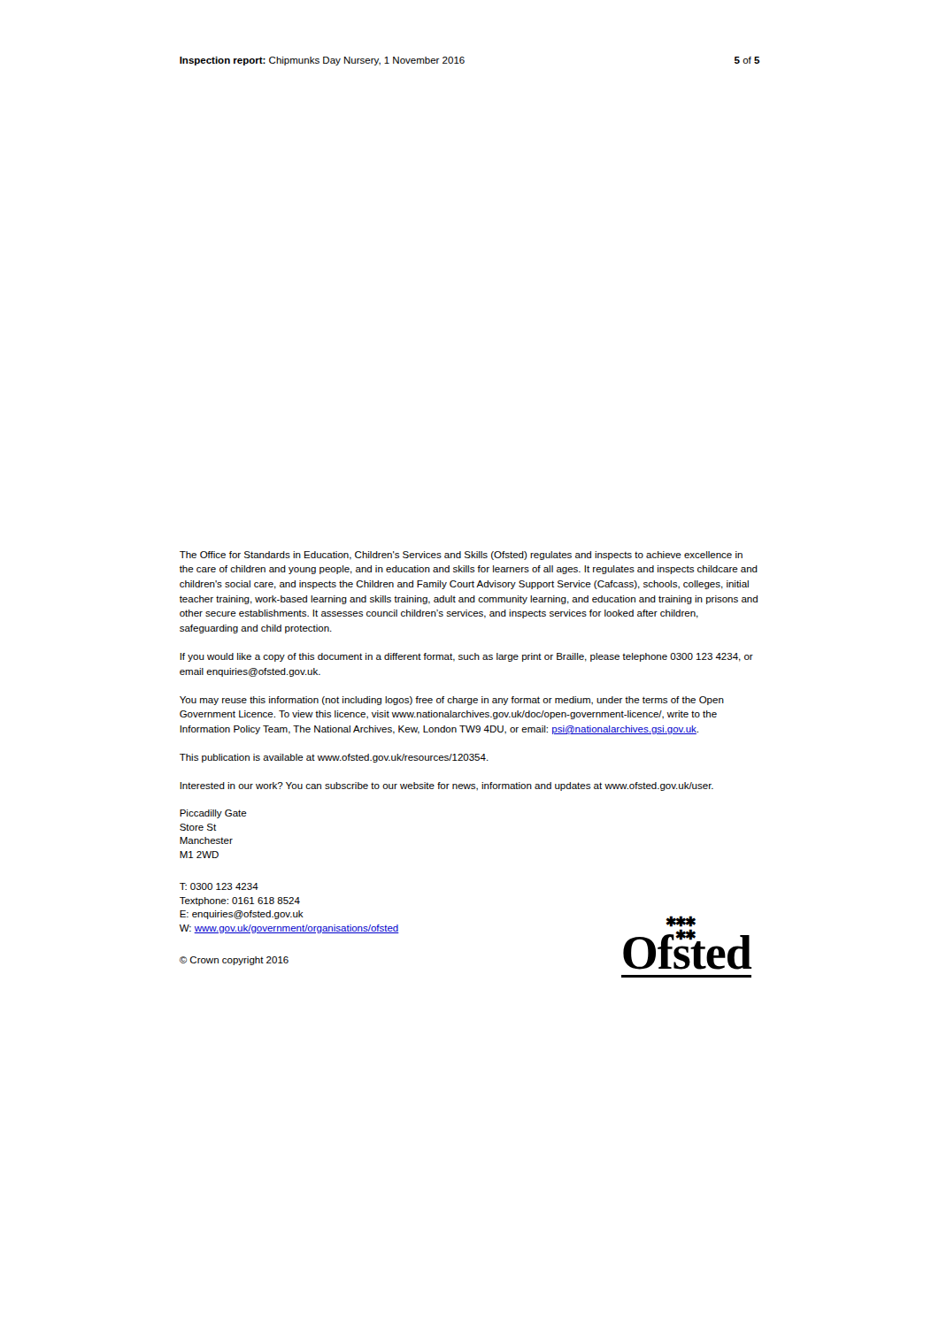Inspection report: Chipmunks Day Nursery, 1 November 2016
5 of 5
The Office for Standards in Education, Children's Services and Skills (Ofsted) regulates and inspects to achieve excellence in the care of children and young people, and in education and skills for learners of all ages. It regulates and inspects childcare and children's social care, and inspects the Children and Family Court Advisory Support Service (Cafcass), schools, colleges, initial teacher training, work-based learning and skills training, adult and community learning, and education and training in prisons and other secure establishments. It assesses council children’s services, and inspects services for looked after children, safeguarding and child protection.
If you would like a copy of this document in a different format, such as large print or Braille, please telephone 0300 123 4234, or email enquiries@ofsted.gov.uk.
You may reuse this information (not including logos) free of charge in any format or medium, under the terms of the Open Government Licence. To view this licence, visit www.nationalarchives.gov.uk/doc/open-government-licence/, write to the Information Policy Team, The National Archives, Kew, London TW9 4DU, or email: psi@nationalarchives.gsi.gov.uk.
This publication is available at www.ofsted.gov.uk/resources/120354.
Interested in our work? You can subscribe to our website for news, information and updates at www.ofsted.gov.uk/user.
Piccadilly Gate
Store St
Manchester
M1 2WD
T: 0300 123 4234
Textphone: 0161 618 8524
E: enquiries@ofsted.gov.uk
W: www.gov.uk/government/organisations/ofsted
© Crown copyright 2016
✱✱✱
✱✱Ofsted